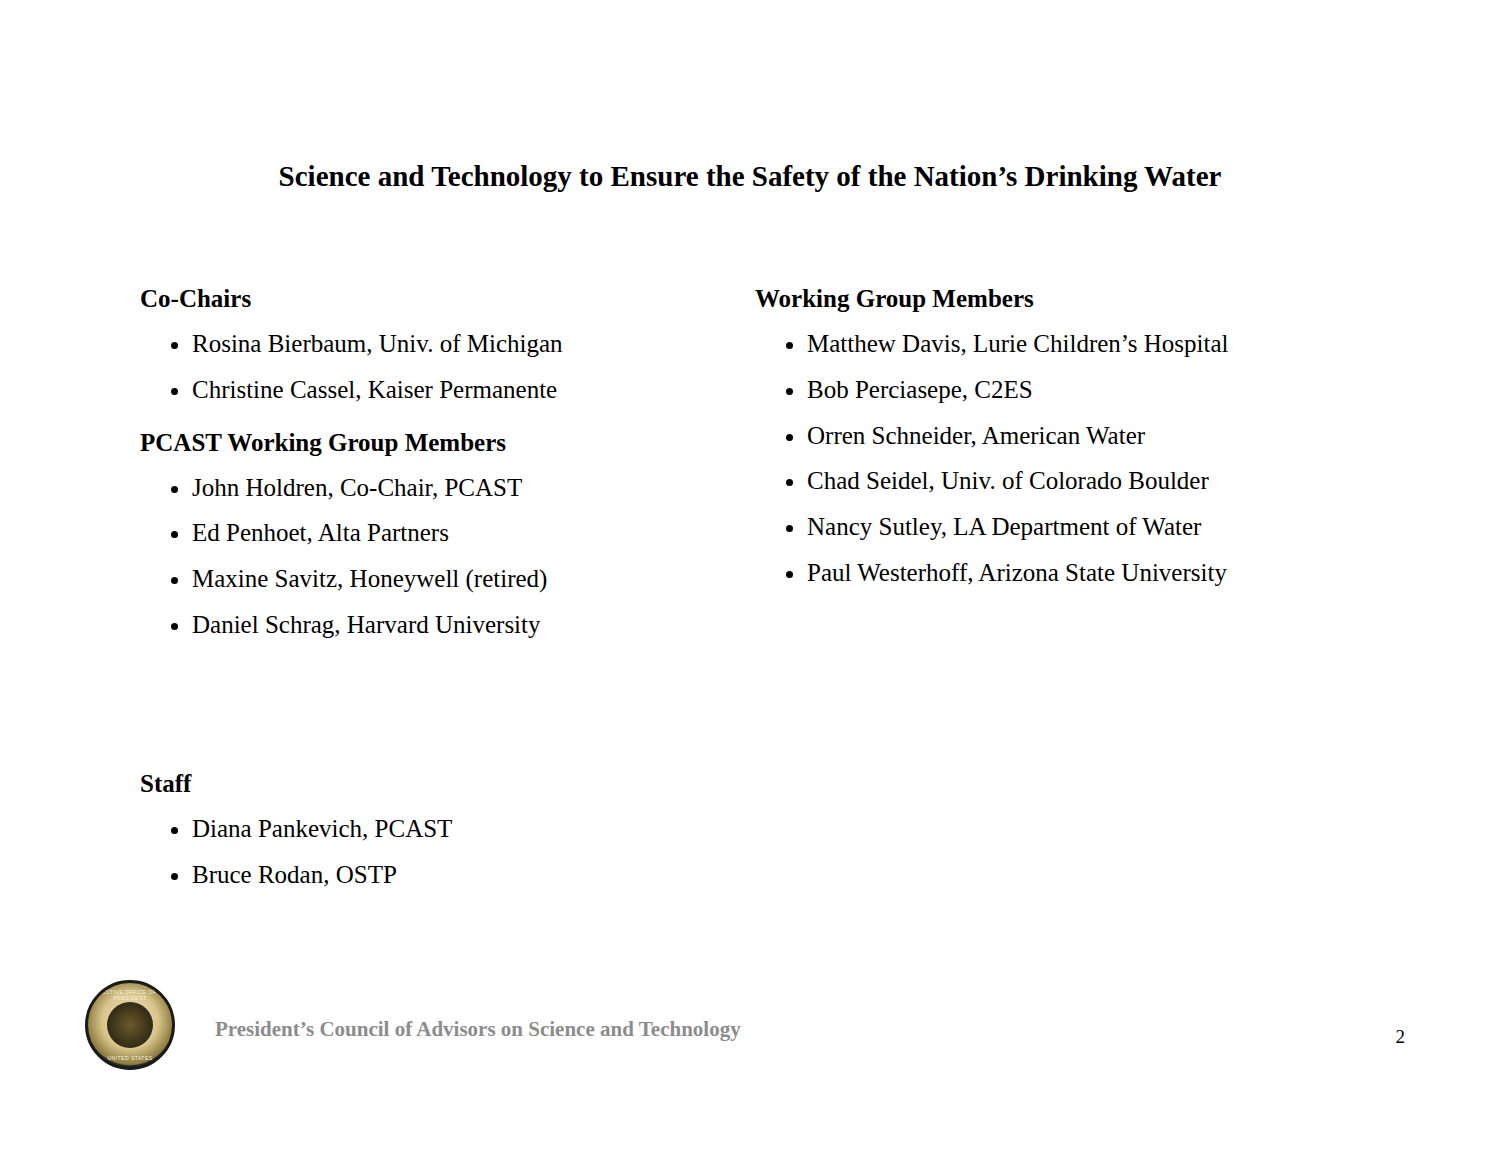Science and Technology to Ensure the Safety of the Nation’s Drinking Water
Co-Chairs
Rosina Bierbaum, Univ. of Michigan
Christine Cassel, Kaiser Permanente
PCAST Working Group Members
John Holdren, Co-Chair, PCAST
Ed Penhoet, Alta Partners
Maxine Savitz, Honeywell (retired)
Daniel Schrag, Harvard University
Working Group Members
Matthew Davis, Lurie Children’s Hospital
Bob Perciasepe, C2ES
Orren Schneider, American Water
Chad Seidel, Univ. of Colorado Boulder
Nancy Sutley, LA Department of Water
Paul Westerhoff, Arizona State University
Staff
Diana Pankevich, PCAST
Bruce Rodan, OSTP
EXECUTIVE OFFICE OF THE PRESIDENT
UNITED STATES
President’s Council of Advisors on Science and Technology
2